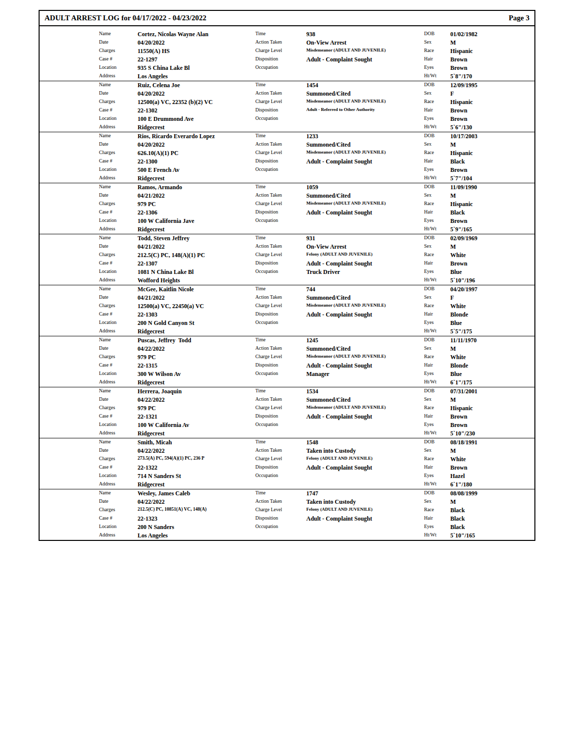ADULT ARREST LOG for 04/17/2022 - 04/23/2022
Page 3
| Name | Cortez, Nicolas Wayne Alan | Time | 938 | DOB | 01/02/1982 |
| Date | 04/20/2022 | Action Taken | On-View Arrest | Sex | M |
| Charges | 11550(A) HS | Charge Level | Misdemeanor (ADULT AND JUVENILE) | Race | Hispanic |
| Case # | 22-1297 | Disposition | Adult - Complaint Sought | Hair | Brown |
| Location | 935 S China Lake Bl | Occupation | | Eyes | Brown |
| Address | Los Angeles | | | Ht/Wt | 5`8"/170 |
| Name | Ruiz, Celena Joe | Time | 1454 | DOB | 12/09/1995 |
| Date | 04/20/2022 | Action Taken | Summoned/Cited | Sex | F |
| Charges | 12500(a) VC, 22352 (b)(2) VC | Charge Level | Misdemeanor (ADULT AND JUVENILE) | Race | Hispanic |
| Case # | 22-1302 | Disposition | Adult - Referred to Other Authority | Hair | Brown |
| Location | 100 E Drummond Ave | Occupation | | Eyes | Brown |
| Address | Ridgecrest | | | Ht/Wt | 5`6"/130 |
| Name | Rios, Ricardo Everardo Lopez | Time | 1233 | DOB | 10/17/2003 |
| Date | 04/20/2022 | Action Taken | Summoned/Cited | Sex | M |
| Charges | 626.10(A)(1) PC | Charge Level | Misdemeanor (ADULT AND JUVENILE) | Race | Hispanic |
| Case # | 22-1300 | Disposition | Adult - Complaint Sought | Hair | Black |
| Location | 500 E French Av | Occupation | | Eyes | Brown |
| Address | Ridgecrest | | | Ht/Wt | 5`7"/104 |
| Name | Ramos, Armando | Time | 1059 | DOB | 11/09/1990 |
| Date | 04/21/2022 | Action Taken | Summoned/Cited | Sex | M |
| Charges | 979 PC | Charge Level | Misdemeanor (ADULT AND JUVENILE) | Race | Hispanic |
| Case # | 22-1306 | Disposition | Adult - Complaint Sought | Hair | Black |
| Location | 100 W California Jave | Occupation | | Eyes | Brown |
| Address | Ridgecrest | | | Ht/Wt | 5`9"/165 |
| Name | Todd, Steven Jeffrey | Time | 931 | DOB | 02/09/1969 |
| Date | 04/21/2022 | Action Taken | On-View Arrest | Sex | M |
| Charges | 212.5(C) PC, 148(A)(1) PC | Charge Level | Felony (ADULT AND JUVENILE) | Race | White |
| Case # | 22-1307 | Disposition | Adult - Complaint Sought | Hair | Brown |
| Location | 1081 N China Lake Bl | Occupation | Truck Driver | Eyes | Blue |
| Address | Wofford Heights | | | Ht/Wt | 5`10"/196 |
| Name | McGee, Kaitlin Nicole | Time | 744 | DOB | 04/20/1997 |
| Date | 04/21/2022 | Action Taken | Summoned/Cited | Sex | F |
| Charges | 12500(a) VC, 22450(a) VC | Charge Level | Misdemeanor (ADULT AND JUVENILE) | Race | White |
| Case # | 22-1303 | Disposition | Adult - Complaint Sought | Hair | Blonde |
| Location | 200 N Gold Canyon St | Occupation | | Eyes | Blue |
| Address | Ridgecrest | | | Ht/Wt | 5`5"/175 |
| Name | Puscas, Jeffrey Todd | Time | 1245 | DOB | 11/11/1970 |
| Date | 04/22/2022 | Action Taken | Summoned/Cited | Sex | M |
| Charges | 979 PC | Charge Level | Misdemeanor (ADULT AND JUVENILE) | Race | White |
| Case # | 22-1315 | Disposition | Adult - Complaint Sought | Hair | Blonde |
| Location | 300 W Wilson Av | Occupation | Manager | Eyes | Blue |
| Address | Ridgecrest | | | Ht/Wt | 6`1"/175 |
| Name | Herrera, Joaquin | Time | 1534 | DOB | 07/31/2001 |
| Date | 04/22/2022 | Action Taken | Summoned/Cited | Sex | M |
| Charges | 979 PC | Charge Level | Misdemeanor (ADULT AND JUVENILE) | Race | Hispanic |
| Case # | 22-1321 | Disposition | Adult - Complaint Sought | Hair | Brown |
| Location | 100 W California Av | Occupation | | Eyes | Brown |
| Address | Ridgecrest | | | Ht/Wt | 5`10"/230 |
| Name | Smith, Micah | Time | 1548 | DOB | 08/18/1991 |
| Date | 04/22/2022 | Action Taken | Taken into Custody | Sex | M |
| Charges | 273.5(A) PC, 594(A)(1) PC, 236 P | Charge Level | Felony (ADULT AND JUVENILE) | Race | White |
| Case # | 22-1322 | Disposition | Adult - Complaint Sought | Hair | Brown |
| Location | 714 N Sanders St | Occupation | | Eyes | Hazel |
| Address | Ridgecrest | | | Ht/Wt | 6`1"/180 |
| Name | Wesley, James Caleb | Time | 1747 | DOB | 08/08/1999 |
| Date | 04/22/2022 | Action Taken | Taken into Custody | Sex | M |
| Charges | 212.5(C) PC, 10851(A) VC, 148(A) | Charge Level | Felony (ADULT AND JUVENILE) | Race | Black |
| Case # | 22-1323 | Disposition | Adult - Complaint Sought | Hair | Black |
| Location | 200 N Sanders | Occupation | | Eyes | Black |
| Address | Los Angeles | | | Ht/Wt | 5`10"/165 |